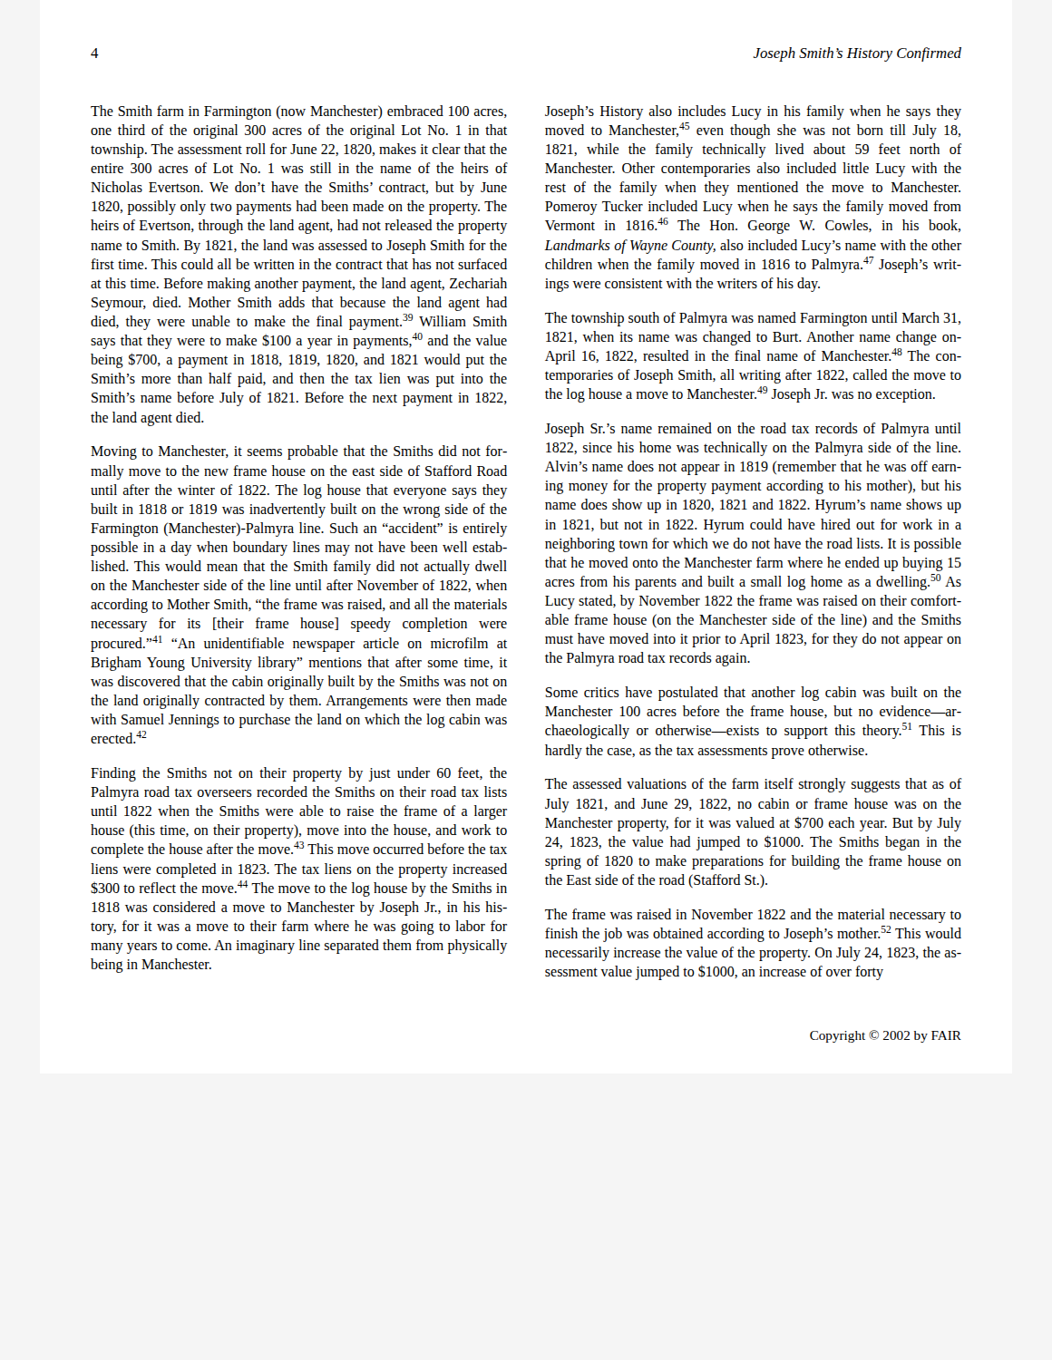4
Joseph Smith’s History Confirmed
The Smith farm in Farmington (now Manchester) embraced 100 acres, one third of the original 300 acres of the original Lot No. 1 in that township. The assessment roll for June 22, 1820, makes it clear that the entire 300 acres of Lot No. 1 was still in the name of the heirs of Nicholas Evertson. We don’t have the Smiths’ contract, but by June 1820, possibly only two payments had been made on the property. The heirs of Evertson, through the land agent, had not released the property name to Smith. By 1821, the land was assessed to Joseph Smith for the first time. This could all be written in the contract that has not surfaced at this time. Before making another payment, the land agent, Zechariah Seymour, died. Mother Smith adds that because the land agent had died, they were unable to make the final payment.39 William Smith says that they were to make $100 a year in payments,40 and the value being $700, a payment in 1818, 1819, 1820, and 1821 would put the Smith’s more than half paid, and then the tax lien was put into the Smith’s name before July of 1821. Before the next payment in 1822, the land agent died.
Moving to Manchester, it seems probable that the Smiths did not formally move to the new frame house on the east side of Stafford Road until after the winter of 1822. The log house that everyone says they built in 1818 or 1819 was inadvertently built on the wrong side of the Farmington (Manchester)-Palmyra line. Such an “accident” is entirely possible in a day when boundary lines may not have been well established. This would mean that the Smith family did not actually dwell on the Manchester side of the line until after November of 1822, when according to Mother Smith, “the frame was raised, and all the materials necessary for its [their frame house] speedy completion were procured.”41 “An unidentifiable newspaper article on microfilm at Brigham Young University library” mentions that after some time, it was discovered that the cabin originally built by the Smiths was not on the land originally contracted by them. Arrangements were then made with Samuel Jennings to purchase the land on which the log cabin was erected.42
Finding the Smiths not on their property by just under 60 feet, the Palmyra road tax overseers recorded the Smiths on their road tax lists until 1822 when the Smiths were able to raise the frame of a larger house (this time, on their property), move into the house, and work to complete the house after the move.43 This move occurred before the tax liens were completed in 1823. The tax liens on the property increased $300 to reflect the move.44 The move to the log house by the Smiths in 1818 was considered a move to Manchester by Joseph Jr., in his history, for it was a move to their farm where he was going to labor for many years to come. An imaginary line separated them from physically being in Manchester.
Joseph’s History also includes Lucy in his family when he says they moved to Manchester,45 even though she was not born till July 18, 1821, while the family technically lived about 59 feet north of Manchester. Other contemporaries also included little Lucy with the rest of the family when they mentioned the move to Manchester. Pomeroy Tucker included Lucy when he says the family moved from Vermont in 1816.46 The Hon. George W. Cowles, in his book, Landmarks of Wayne County, also included Lucy’s name with the other children when the family moved in 1816 to Palmyra.47 Joseph’s writings were consistent with the writers of his day.
The township south of Palmyra was named Farmington until March 31, 1821, when its name was changed to Burt. Another name change onApril 16, 1822, resulted in the final name of Manchester.48 The contemporaries of Joseph Smith, all writing after 1822, called the move to the log house a move to Manchester.49 Joseph Jr. was no exception.
Joseph Sr.’s name remained on the road tax records of Palmyra until 1822, since his home was technically on the Palmyra side of the line. Alvin’s name does not appear in 1819 (remember that he was off earning money for the property payment according to his mother), but his name does show up in 1820, 1821 and 1822. Hyrum’s name shows up in 1821, but not in 1822. Hyrum could have hired out for work in a neighboring town for which we do not have the road lists. It is possible that he moved onto the Manchester farm where he ended up buying 15 acres from his parents and built a small log home as a dwelling.50 As Lucy stated, by November 1822 the frame was raised on their comfortable frame house (on the Manchester side of the line) and the Smiths must have moved into it prior to April 1823, for they do not appear on the Palmyra road tax records again.
Some critics have postulated that another log cabin was built on the Manchester 100 acres before the frame house, but no evidence—archaeologically or otherwise—exists to support this theory.51 This is hardly the case, as the tax assessments prove otherwise.
The assessed valuations of the farm itself strongly suggests that as of July 1821, and June 29, 1822, no cabin or frame house was on the Manchester property, for it was valued at $700 each year. But by July 24, 1823, the value had jumped to $1000. The Smiths began in the spring of 1820 to make preparations for building the frame house on the East side of the road (Stafford St.).
The frame was raised in November 1822 and the material necessary to finish the job was obtained according to Joseph’s mother.52 This would necessarily increase the value of the property. On July 24, 1823, the assessment value jumped to $1000, an increase of over forty
Copyright © 2002 by FAIR